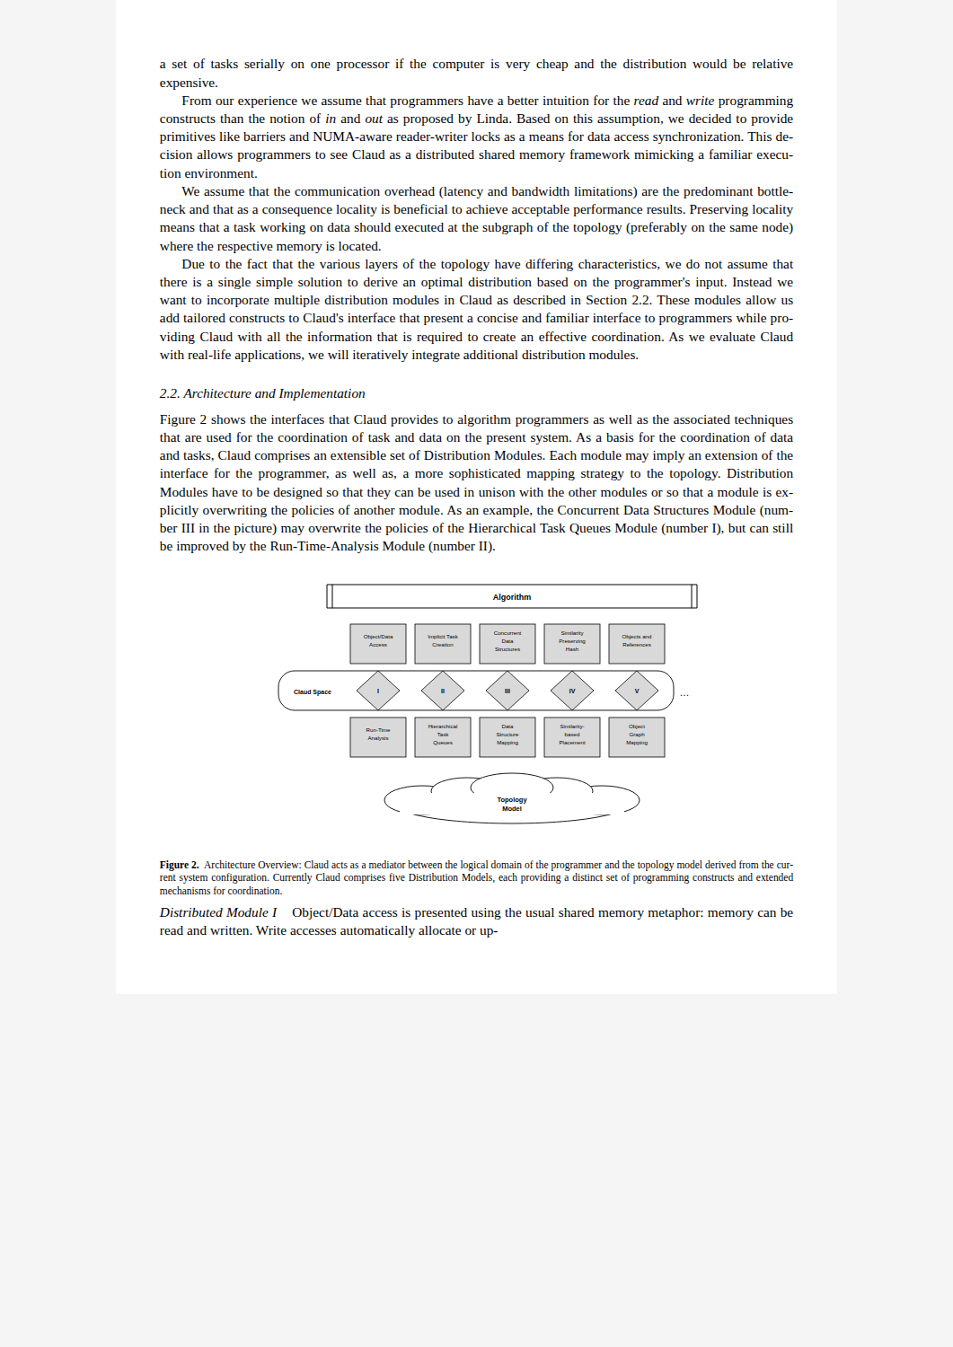a set of tasks serially on one processor if the computer is very cheap and the distribution would be relative expensive.
From our experience we assume that programmers have a better intuition for the read and write programming constructs than the notion of in and out as proposed by Linda. Based on this assumption, we decided to provide primitives like barriers and NUMA-aware reader-writer locks as a means for data access synchronization. This decision allows programmers to see Claud as a distributed shared memory framework mimicking a familiar execution environment.
We assume that the communication overhead (latency and bandwidth limitations) are the predominant bottleneck and that as a consequence locality is beneficial to achieve acceptable performance results. Preserving locality means that a task working on data should executed at the subgraph of the topology (preferably on the same node) where the respective memory is located.
Due to the fact that the various layers of the topology have differing characteristics, we do not assume that there is a single simple solution to derive an optimal distribution based on the programmer's input. Instead we want to incorporate multiple distribution modules in Claud as described in Section 2.2. These modules allow us add tailored constructs to Claud's interface that present a concise and familiar interface to programmers while providing Claud with all the information that is required to create an effective coordination. As we evaluate Claud with real-life applications, we will iteratively integrate additional distribution modules.
2.2. Architecture and Implementation
Figure 2 shows the interfaces that Claud provides to algorithm programmers as well as the associated techniques that are used for the coordination of task and data on the present system. As a basis for the coordination of data and tasks, Claud comprises an extensible set of Distribution Modules. Each module may imply an extension of the interface for the programmer, as well as, a more sophisticated mapping strategy to the topology. Distribution Modules have to be designed so that they can be used in unison with the other modules or so that a module is explicitly overwriting the policies of another module. As an example, the Concurrent Data Structures Module (number III in the picture) may overwrite the policies of the Hierarchical Task Queues Module (number I), but can still be improved by the Run-Time-Analysis Module (number II).
Algorithm Object/Data Access Implicit Task Creation Concurrent Data Structures Similarity Preserving Hash Objects and References Claud Space I II III IV V … Run-Time Analysis Hierarchical Task Queues Data Structure Mapping Similarity- based Placement Object Graph Mapping Topology Model
Figure 2. Architecture Overview: Claud acts as a mediator between the logical domain of the programmer and the topology model derived from the current system configuration. Currently Claud comprises five Distribution Models, each providing a distinct set of programming constructs and extended mechanisms for coordination.
Distributed Module I Object/Data access is presented using the usual shared memory metaphor: memory can be read and written. Write accesses automatically allocate or up-